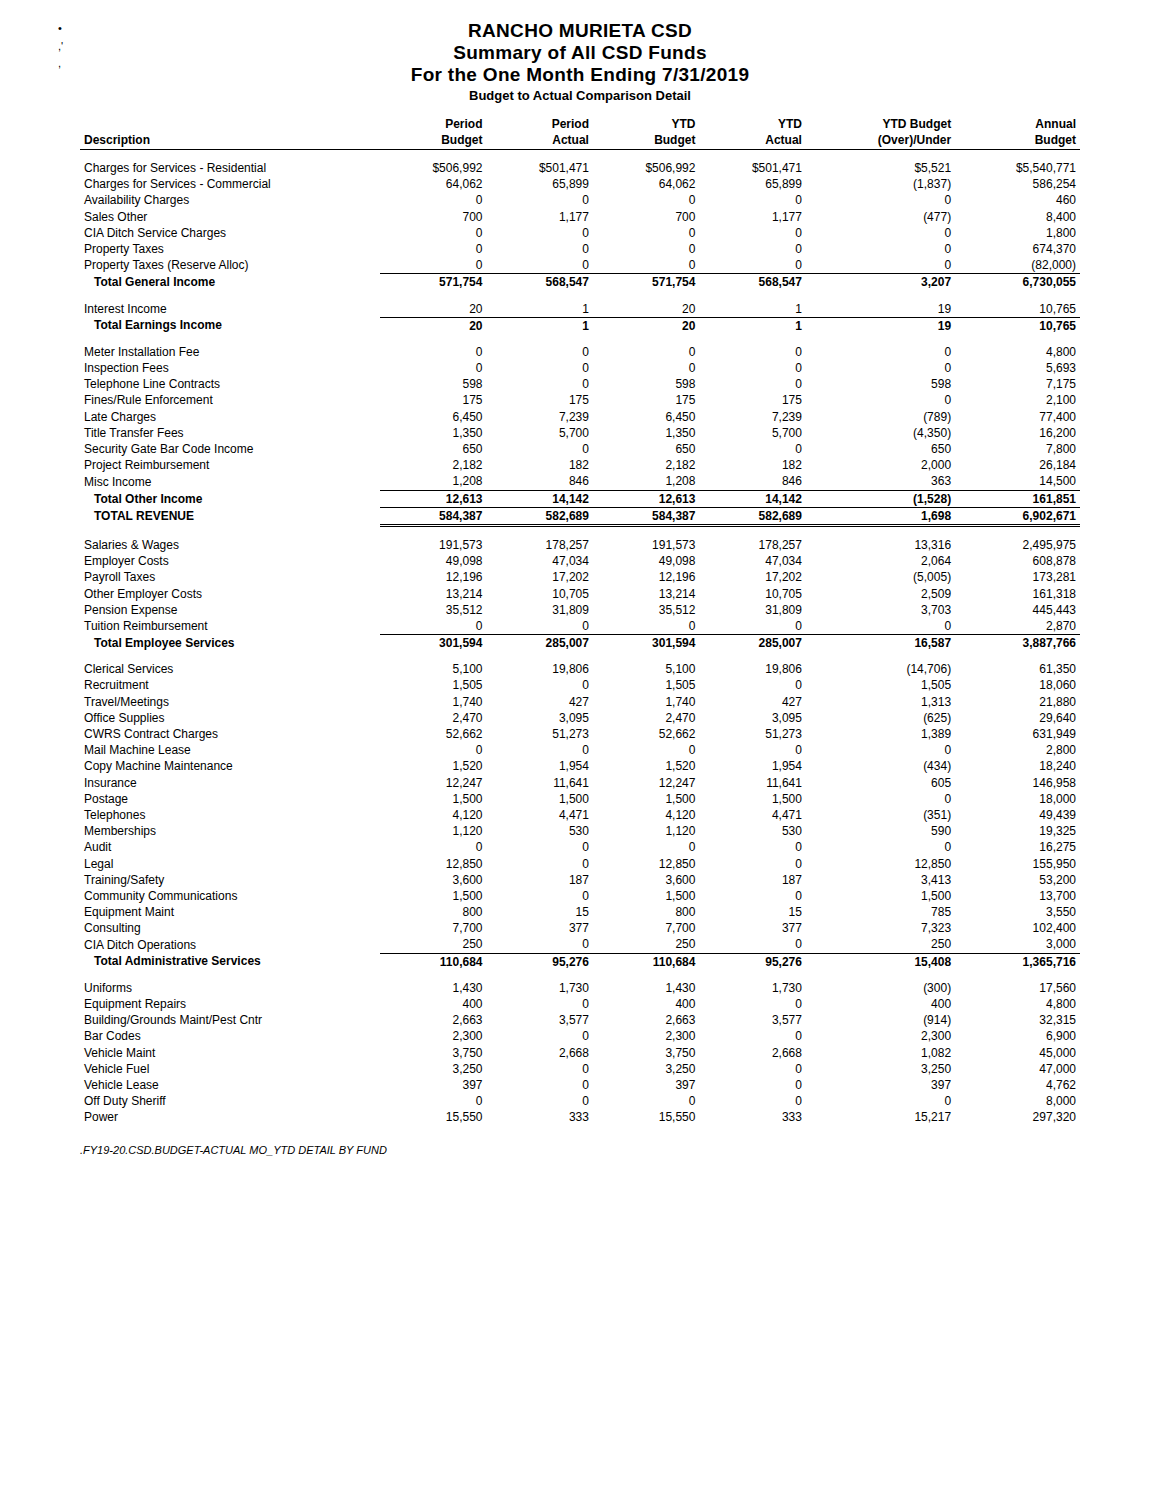•
,'
,
RANCHO MURIETA CSD
Summary of All CSD Funds
For the One Month Ending 7/31/2019
Budget to Actual Comparison Detail
| | Period | Period | YTD | YTD | YTD Budget | Annual |
| --- | --- | --- | --- | --- | --- | --- |
| Description | Budget | Actual | Budget | Actual | (Over)/Under | Budget |
| Charges for Services - Residential | $506,992 | $501,471 | $506,992 | $501,471 | $5,521 | $5,540,771 |
| Charges for Services - Commercial | 64,062 | 65,899 | 64,062 | 65,899 | (1,837) | 586,254 |
| Availability Charges | 0 | 0 | 0 | 0 | 0 | 460 |
| Sales Other | 700 | 1,177 | 700 | 1,177 | (477) | 8,400 |
| CIA Ditch Service Charges | 0 | 0 | 0 | 0 | 0 | 1,800 |
| Property Taxes | 0 | 0 | 0 | 0 | 0 | 674,370 |
| Property Taxes (Reserve Alloc) | 0 | 0 | 0 | 0 | 0 | (82,000) |
| Total General Income | 571,754 | 568,547 | 571,754 | 568,547 | 3,207 | 6,730,055 |
| Interest Income | 20 | 1 | 20 | 1 | 19 | 10,765 |
| Total Earnings Income | 20 | 1 | 20 | 1 | 19 | 10,765 |
| Meter Installation Fee | 0 | 0 | 0 | 0 | 0 | 4,800 |
| Inspection Fees | 0 | 0 | 0 | 0 | 0 | 5,693 |
| Telephone Line Contracts | 598 | 0 | 598 | 0 | 598 | 7,175 |
| Fines/Rule Enforcement | 175 | 175 | 175 | 175 | 0 | 2,100 |
| Late Charges | 6,450 | 7,239 | 6,450 | 7,239 | (789) | 77,400 |
| Title Transfer Fees | 1,350 | 5,700 | 1,350 | 5,700 | (4,350) | 16,200 |
| Security Gate Bar Code Income | 650 | 0 | 650 | 0 | 650 | 7,800 |
| Project Reimbursement | 2,182 | 182 | 2,182 | 182 | 2,000 | 26,184 |
| Misc Income | 1,208 | 846 | 1,208 | 846 | 363 | 14,500 |
| Total Other Income | 12,613 | 14,142 | 12,613 | 14,142 | (1,528) | 161,851 |
| TOTAL REVENUE | 584,387 | 582,689 | 584,387 | 582,689 | 1,698 | 6,902,671 |
| Salaries & Wages | 191,573 | 178,257 | 191,573 | 178,257 | 13,316 | 2,495,975 |
| Employer Costs | 49,098 | 47,034 | 49,098 | 47,034 | 2,064 | 608,878 |
| Payroll Taxes | 12,196 | 17,202 | 12,196 | 17,202 | (5,005) | 173,281 |
| Other Employer Costs | 13,214 | 10,705 | 13,214 | 10,705 | 2,509 | 161,318 |
| Pension Expense | 35,512 | 31,809 | 35,512 | 31,809 | 3,703 | 445,443 |
| Tuition Reimbursement | 0 | 0 | 0 | 0 | 0 | 2,870 |
| Total Employee Services | 301,594 | 285,007 | 301,594 | 285,007 | 16,587 | 3,887,766 |
| Clerical Services | 5,100 | 19,806 | 5,100 | 19,806 | (14,706) | 61,350 |
| Recruitment | 1,505 | 0 | 1,505 | 0 | 1,505 | 18,060 |
| Travel/Meetings | 1,740 | 427 | 1,740 | 427 | 1,313 | 21,880 |
| Office Supplies | 2,470 | 3,095 | 2,470 | 3,095 | (625) | 29,640 |
| CWRS Contract Charges | 52,662 | 51,273 | 52,662 | 51,273 | 1,389 | 631,949 |
| Mail Machine Lease | 0 | 0 | 0 | 0 | 0 | 2,800 |
| Copy Machine Maintenance | 1,520 | 1,954 | 1,520 | 1,954 | (434) | 18,240 |
| Insurance | 12,247 | 11,641 | 12,247 | 11,641 | 605 | 146,958 |
| Postage | 1,500 | 1,500 | 1,500 | 1,500 | 0 | 18,000 |
| Telephones | 4,120 | 4,471 | 4,120 | 4,471 | (351) | 49,439 |
| Memberships | 1,120 | 530 | 1,120 | 530 | 590 | 19,325 |
| Audit | 0 | 0 | 0 | 0 | 0 | 16,275 |
| Legal | 12,850 | 0 | 12,850 | 0 | 12,850 | 155,950 |
| Training/Safety | 3,600 | 187 | 3,600 | 187 | 3,413 | 53,200 |
| Community Communications | 1,500 | 0 | 1,500 | 0 | 1,500 | 13,700 |
| Equipment Maint | 800 | 15 | 800 | 15 | 785 | 3,550 |
| Consulting | 7,700 | 377 | 7,700 | 377 | 7,323 | 102,400 |
| CIA Ditch Operations | 250 | 0 | 250 | 0 | 250 | 3,000 |
| Total Administrative Services | 110,684 | 95,276 | 110,684 | 95,276 | 15,408 | 1,365,716 |
| Uniforms | 1,430 | 1,730 | 1,430 | 1,730 | (300) | 17,560 |
| Equipment Repairs | 400 | 0 | 400 | 0 | 400 | 4,800 |
| Building/Grounds Maint/Pest Cntr | 2,663 | 3,577 | 2,663 | 3,577 | (914) | 32,315 |
| Bar Codes | 2,300 | 0 | 2,300 | 0 | 2,300 | 6,900 |
| Vehicle Maint | 3,750 | 2,668 | 3,750 | 2,668 | 1,082 | 45,000 |
| Vehicle Fuel | 3,250 | 0 | 3,250 | 0 | 3,250 | 47,000 |
| Vehicle Lease | 397 | 0 | 397 | 0 | 397 | 4,762 |
| Off Duty Sheriff | 0 | 0 | 0 | 0 | 0 | 8,000 |
| Power | 15,550 | 333 | 15,550 | 333 | 15,217 | 297,320 |
.FY19-20.CSD.BUDGET-ACTUAL MO_YTD DETAIL BY FUND